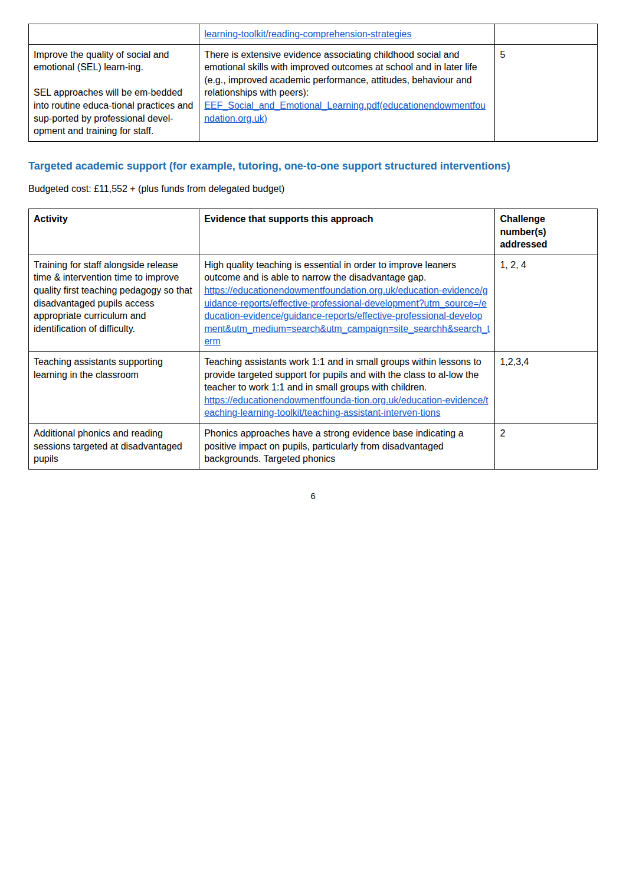| | learning-toolkit/reading-comprehension-strategies | |
| Improve the quality of social and emotional (SEL) learn-ing. SEL approaches will be em-bedded into routine educa-tional practices and sup-ported by professional devel-opment and training for staff. | There is extensive evidence associating childhood social and emotional skills with improved outcomes at school and in later life (e.g., improved academic performance, attitudes, behaviour and relationships with peers): EEF_Social_and_Emotional_Learning.pdf(educationendowmentfoundation.org.uk) | 5 |
Targeted academic support (for example, tutoring, one-to-one support structured interventions)
Budgeted cost: £11,552 + (plus funds from delegated budget)
| Activity | Evidence that supports this approach | Challenge number(s) addressed |
| --- | --- | --- |
| Training for staff alongside release time & intervention time to improve quality first teaching pedagogy so that disadvantaged pupils access appropriate curriculum and identification of difficulty. | High quality teaching is essential in order to improve leaners outcome and is able to narrow the disadvantage gap. https://educationendowmentfoundation.org.uk/education-evidence/guidance-reports/effective-professional-development?utm_source=/education-evidence/guidance-reports/effective-professional-development&utm_medium=search&utm_campaign=site_searchh&search_term | 1, 2, 4 |
| Teaching assistants supporting learning in the classroom | Teaching assistants work 1:1 and in small groups within lessons to provide targeted support for pupils and with the class to al-low the teacher to work 1:1 and in small groups with children. https://educationendowmentfounda-tion.org.uk/education-evidence/teaching-learning-toolkit/teaching-assistant-interven-tions | 1,2,3,4 |
| Additional phonics and reading sessions targeted at disadvantaged pupils | Phonics approaches have a strong evidence base indicating a positive impact on pupils, particularly from disadvantaged backgrounds. Targeted phonics | 2 |
6